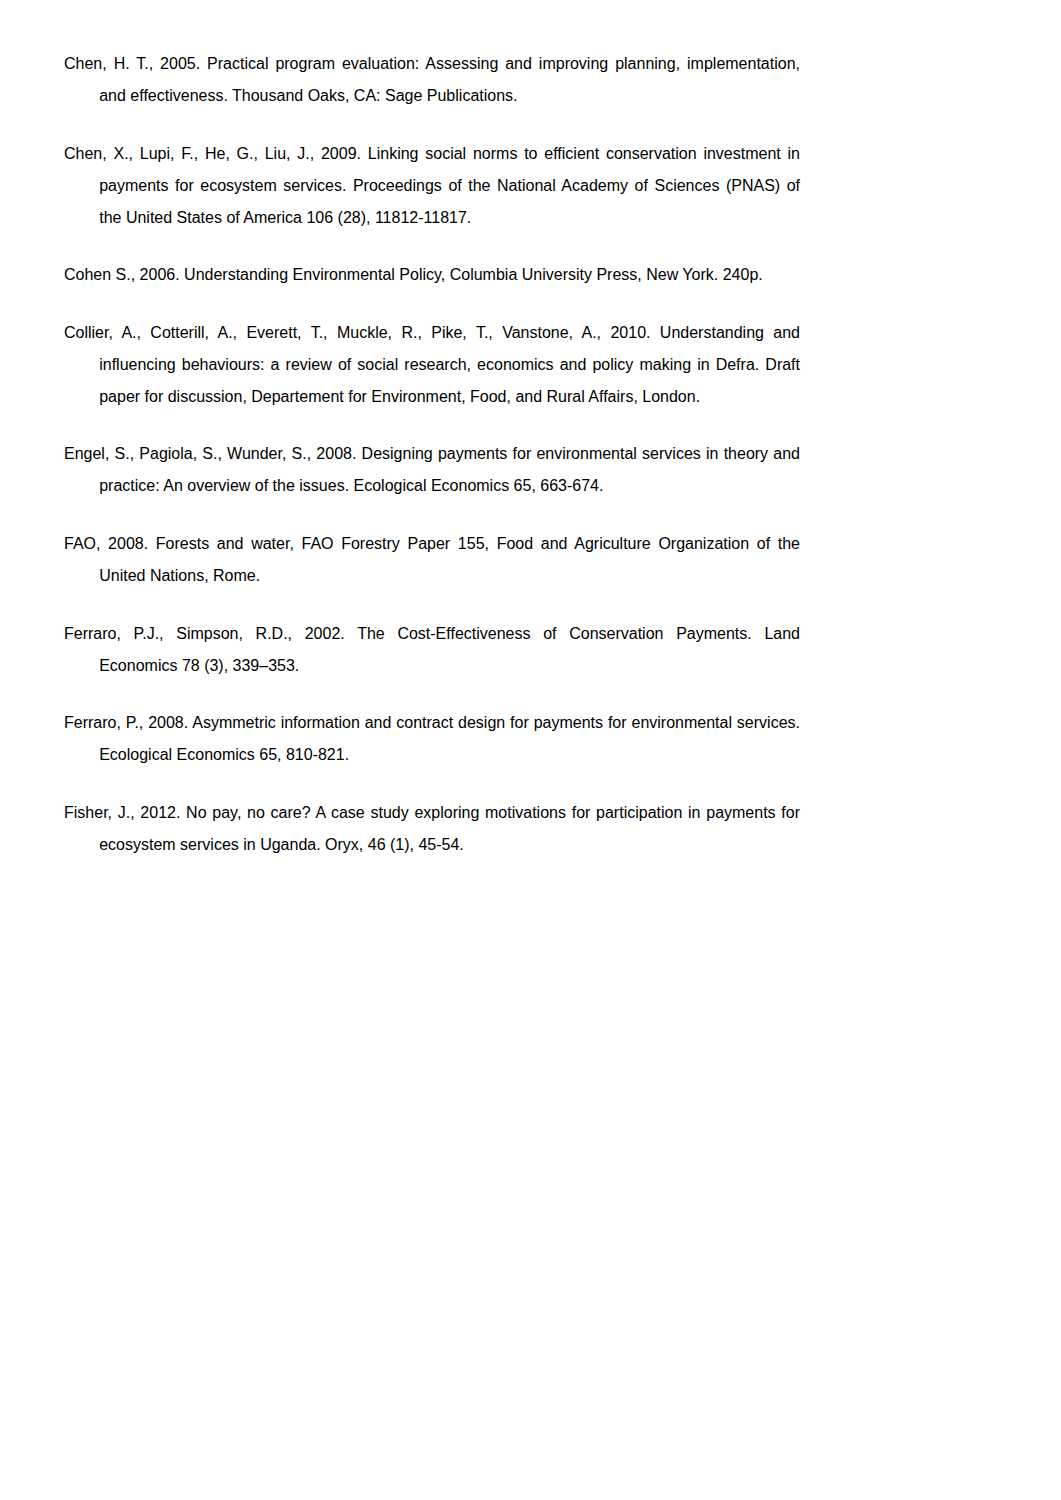Chen, H. T., 2005. Practical program evaluation: Assessing and improving planning, implementation, and effectiveness. Thousand Oaks, CA: Sage Publications.
Chen, X., Lupi, F., He, G., Liu, J., 2009. Linking social norms to efficient conservation investment in payments for ecosystem services. Proceedings of the National Academy of Sciences (PNAS) of the United States of America 106 (28), 11812-11817.
Cohen S., 2006. Understanding Environmental Policy, Columbia University Press, New York. 240p.
Collier, A., Cotterill, A., Everett, T., Muckle, R., Pike, T., Vanstone, A., 2010. Understanding and influencing behaviours: a review of social research, economics and policy making in Defra. Draft paper for discussion, Departement for Environment, Food, and Rural Affairs, London.
Engel, S., Pagiola, S., Wunder, S., 2008. Designing payments for environmental services in theory and practice: An overview of the issues. Ecological Economics 65, 663-674.
FAO, 2008. Forests and water, FAO Forestry Paper 155, Food and Agriculture Organization of the United Nations, Rome.
Ferraro, P.J., Simpson, R.D., 2002. The Cost-Effectiveness of Conservation Payments. Land Economics 78 (3), 339–353.
Ferraro, P., 2008. Asymmetric information and contract design for payments for environmental services. Ecological Economics 65, 810-821.
Fisher, J., 2012. No pay, no care? A case study exploring motivations for participation in payments for ecosystem services in Uganda. Oryx, 46 (1), 45-54.